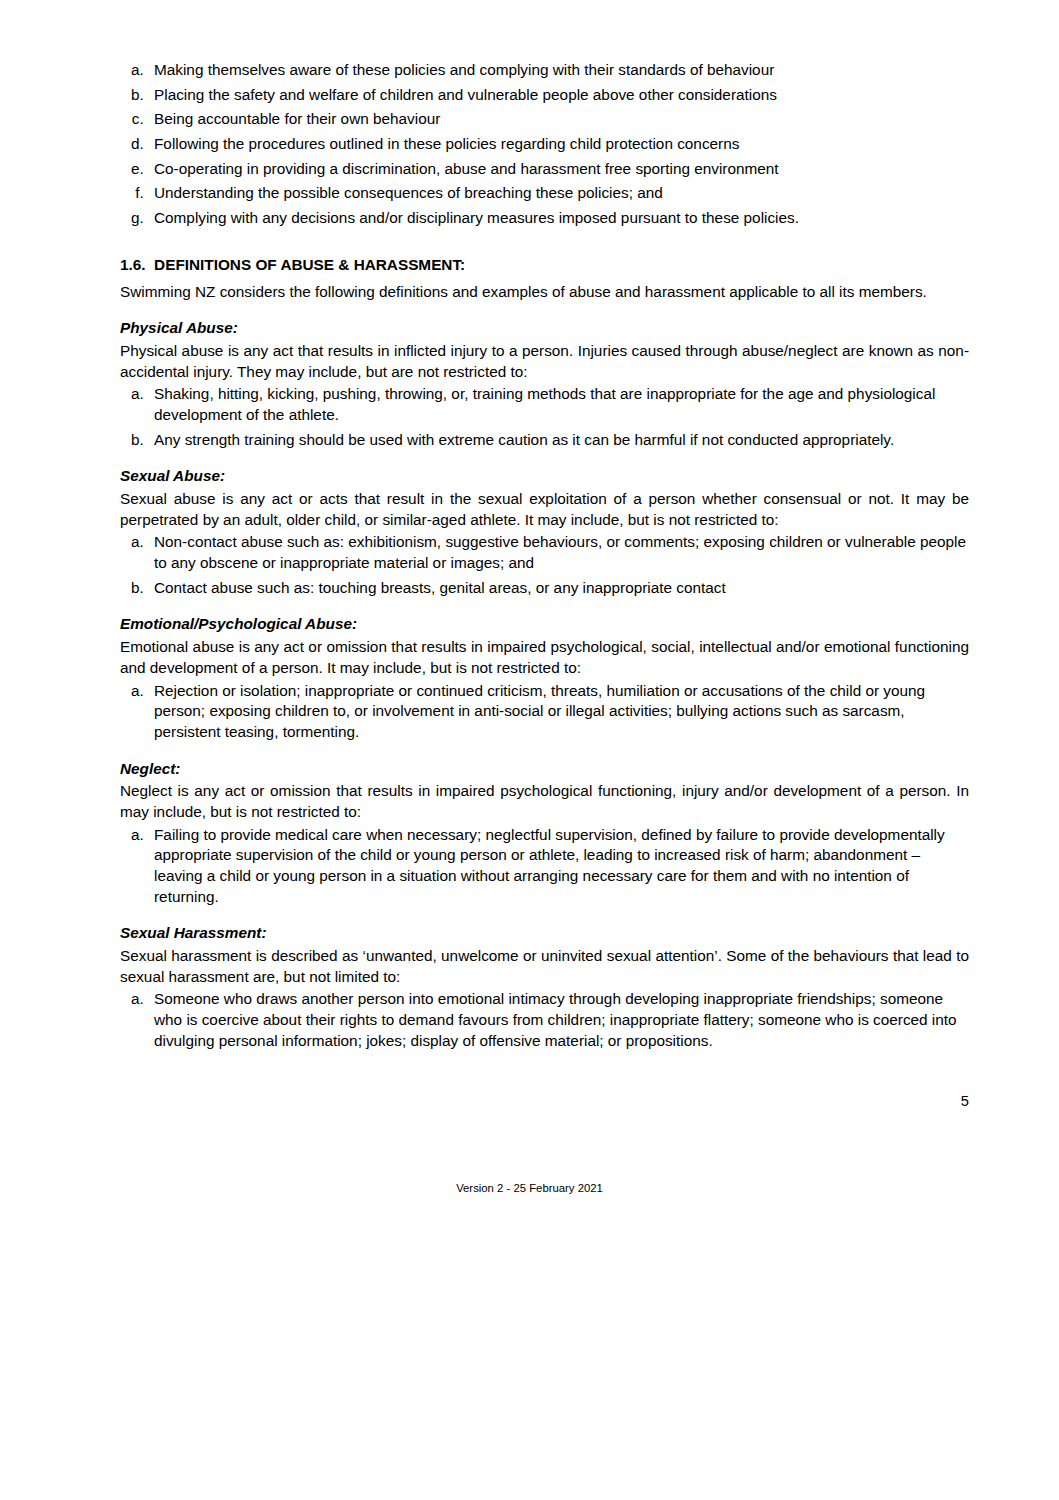Making themselves aware of these policies and complying with their standards of behaviour
Placing the safety and welfare of children and vulnerable people above other considerations
Being accountable for their own behaviour
Following the procedures outlined in these policies regarding child protection concerns
Co-operating in providing a discrimination, abuse and harassment free sporting environment
Understanding the possible consequences of breaching these policies; and
Complying with any decisions and/or disciplinary measures imposed pursuant to these policies.
1.6. DEFINITIONS OF ABUSE & HARASSMENT:
Swimming NZ considers the following definitions and examples of abuse and harassment applicable to all its members.
Physical Abuse:
Physical abuse is any act that results in inflicted injury to a person. Injuries caused through abuse/neglect are known as non-accidental injury. They may include, but are not restricted to:
Shaking, hitting, kicking, pushing, throwing, or, training methods that are inappropriate for the age and physiological development of the athlete.
Any strength training should be used with extreme caution as it can be harmful if not conducted appropriately.
Sexual Abuse:
Sexual abuse is any act or acts that result in the sexual exploitation of a person whether consensual or not. It may be perpetrated by an adult, older child, or similar-aged athlete. It may include, but is not restricted to:
Non-contact abuse such as: exhibitionism, suggestive behaviours, or comments; exposing children or vulnerable people to any obscene or inappropriate material or images; and
Contact abuse such as: touching breasts, genital areas, or any inappropriate contact
Emotional/Psychological Abuse:
Emotional abuse is any act or omission that results in impaired psychological, social, intellectual and/or emotional functioning and development of a person. It may include, but is not restricted to:
Rejection or isolation; inappropriate or continued criticism, threats, humiliation or accusations of the child or young person; exposing children to, or involvement in anti-social or illegal activities; bullying actions such as sarcasm, persistent teasing, tormenting.
Neglect:
Neglect is any act or omission that results in impaired psychological functioning, injury and/or development of a person. In may include, but is not restricted to:
Failing to provide medical care when necessary; neglectful supervision, defined by failure to provide developmentally appropriate supervision of the child or young person or athlete, leading to increased risk of harm; abandonment – leaving a child or young person in a situation without arranging necessary care for them and with no intention of returning.
Sexual Harassment:
Sexual harassment is described as ‘unwanted, unwelcome or uninvited sexual attention’. Some of the behaviours that lead to sexual harassment are, but not limited to:
Someone who draws another person into emotional intimacy through developing inappropriate friendships; someone who is coercive about their rights to demand favours from children; inappropriate flattery; someone who is coerced into divulging personal information; jokes; display of offensive material; or propositions.
5
Version 2 - 25 February 2021